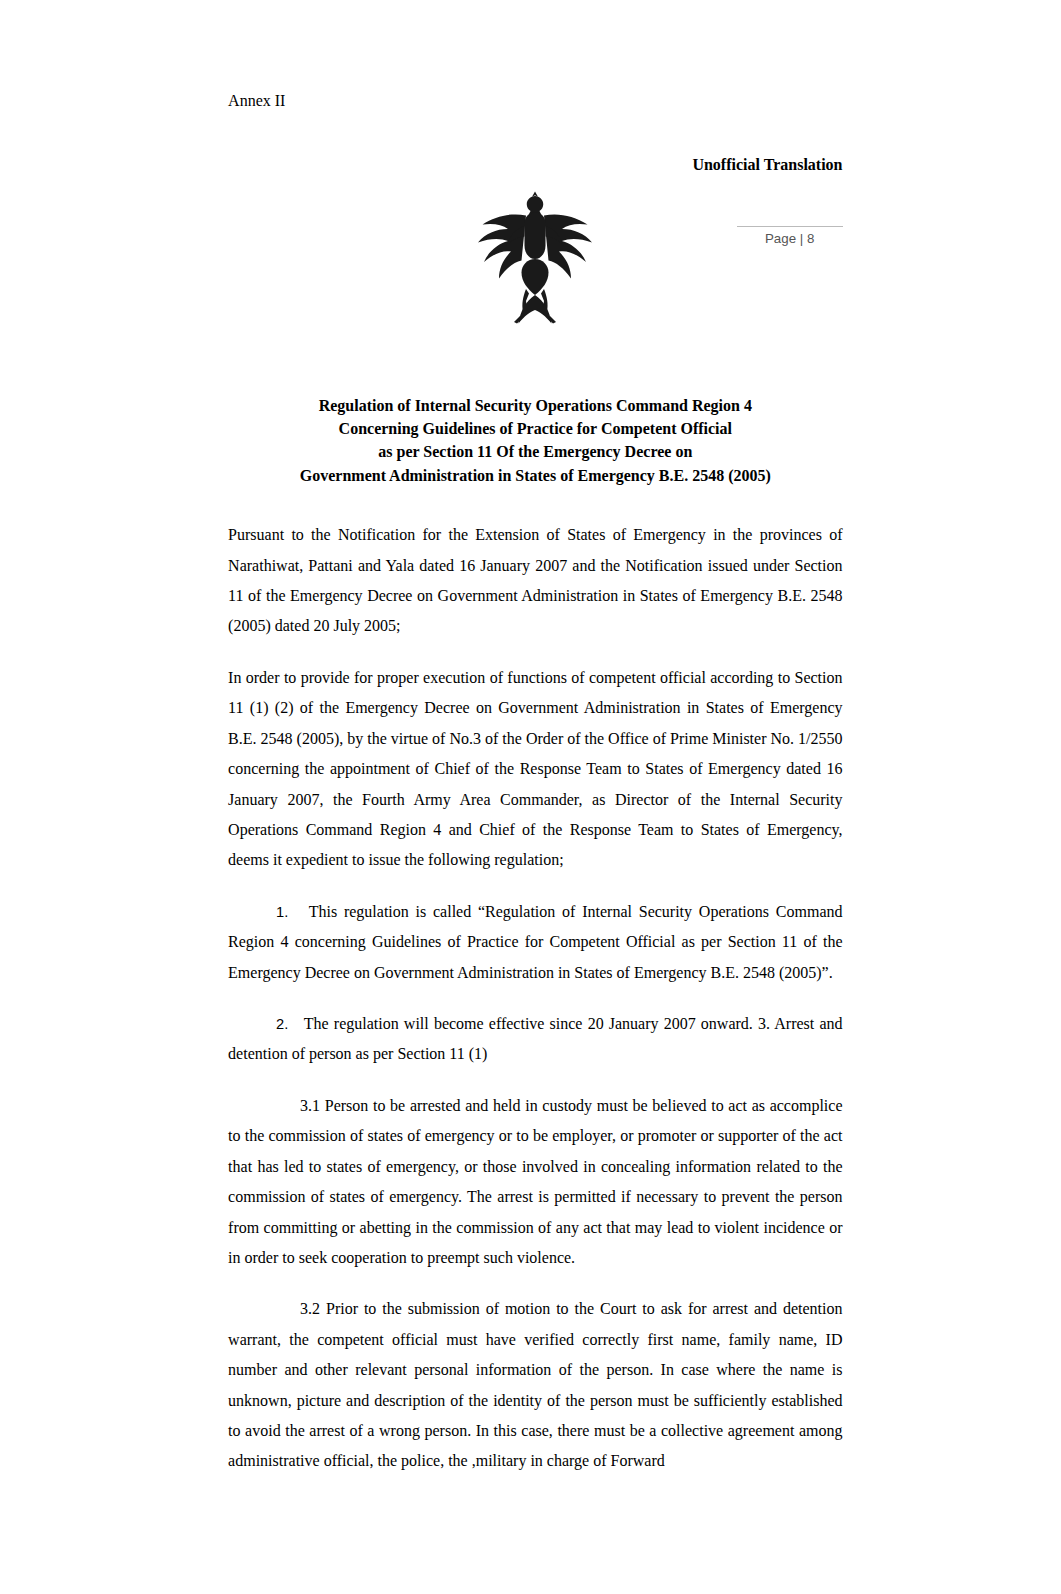Annex II
Unofficial Translation
Page | 8
Regulation of Internal Security Operations Command Region 4
Concerning Guidelines of Practice for Competent Official
as per Section 11 Of the Emergency Decree on
Government Administration in States of Emergency B.E. 2548 (2005)
Pursuant to the Notification for the Extension of States of Emergency in the provinces of Narathiwat, Pattani and Yala dated 16 January 2007 and the Notification issued under Section 11 of the Emergency Decree on Government Administration in States of Emergency B.E. 2548 (2005) dated 20 July 2005;
In order to provide for proper execution of functions of competent official according to Section 11 (1) (2) of the Emergency Decree on Government Administration in States of Emergency B.E. 2548 (2005), by the virtue of No.3 of the Order of the Office of Prime Minister No. 1/2550 concerning the appointment of Chief of the Response Team to States of Emergency dated 16 January 2007, the Fourth Army Area Commander, as Director of the Internal Security Operations Command Region 4 and Chief of the Response Team to States of Emergency, deems it expedient to issue the following regulation;
1. This regulation is called “Regulation of Internal Security Operations Command Region 4 concerning Guidelines of Practice for Competent Official as per Section 11 of the Emergency Decree on Government Administration in States of Emergency B.E. 2548 (2005)”.
2. The regulation will become effective since 20 January 2007 onward. 3. Arrest and detention of person as per Section 11 (1)
3.1 Person to be arrested and held in custody must be believed to act as accomplice to the commission of states of emergency or to be employer, or promoter or supporter of the act that has led to states of emergency, or those involved in concealing information related to the commission of states of emergency. The arrest is permitted if necessary to prevent the person from committing or abetting in the commission of any act that may lead to violent incidence or in order to seek cooperation to preempt such violence.
3.2 Prior to the submission of motion to the Court to ask for arrest and detention warrant, the competent official must have verified correctly first name, family name, ID number and other relevant personal information of the person. In case where the name is unknown, picture and description of the identity of the person must be sufficiently established to avoid the arrest of a wrong person. In this case, there must be a collective agreement among administrative official, the police, the ,military in charge of Forward